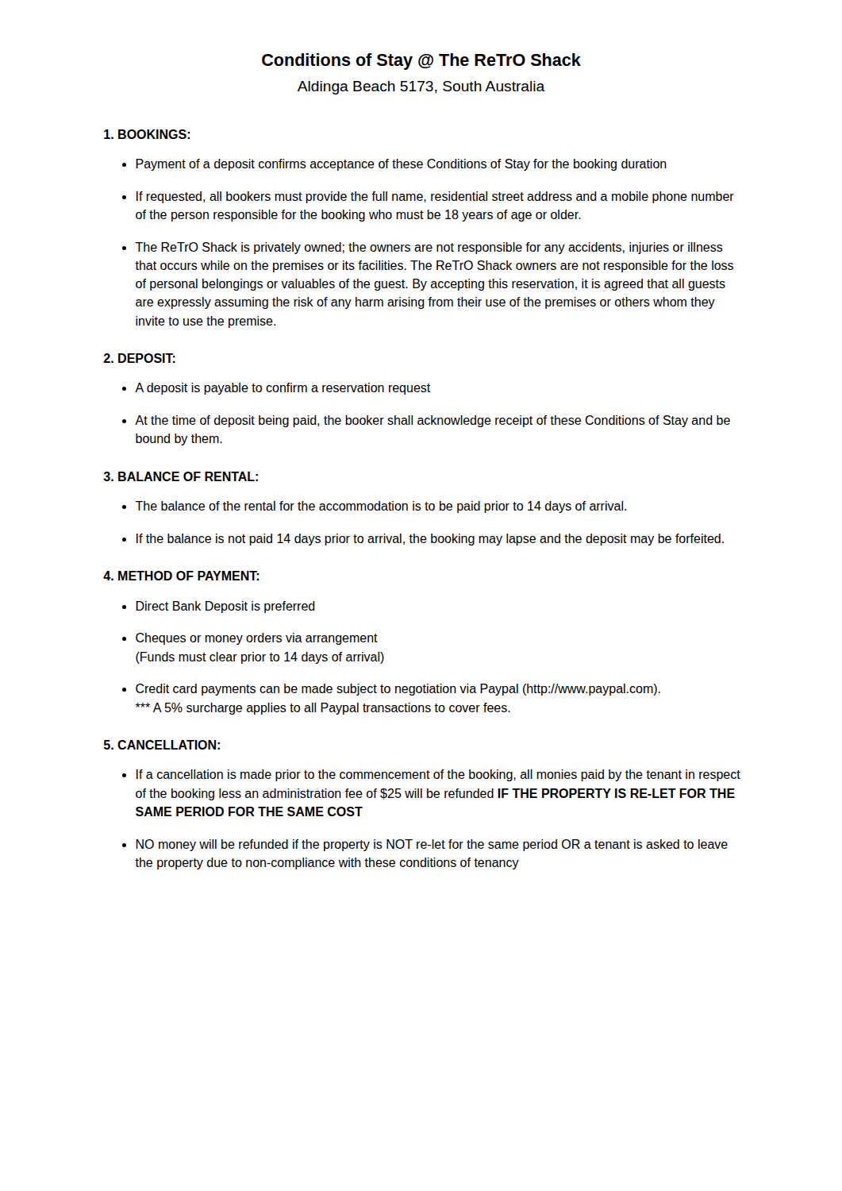Conditions of Stay @ The ReTrO Shack
Aldinga Beach 5173, South Australia
BOOKINGS:
Payment of a deposit confirms acceptance of these Conditions of Stay for the booking duration
If requested, all bookers must provide the full name, residential street address and a mobile phone number of the person responsible for the booking who must be 18 years of age or older.
The ReTrO Shack is privately owned; the owners are not responsible for any accidents, injuries or illness that occurs while on the premises or its facilities. The ReTrO Shack owners are not responsible for the loss of personal belongings or valuables of the guest. By accepting this reservation, it is agreed that all guests are expressly assuming the risk of any harm arising from their use of the premises or others whom they invite to use the premise.
DEPOSIT:
A deposit is payable to confirm a reservation request
At the time of deposit being paid, the booker shall acknowledge receipt of these Conditions of Stay and be bound by them.
BALANCE OF RENTAL:
The balance of the rental for the accommodation is to be paid prior to 14 days of arrival.
If the balance is not paid 14 days prior to arrival, the booking may lapse and the deposit may be forfeited.
METHOD OF PAYMENT:
Direct Bank Deposit is preferred
Cheques or money orders via arrangement
(Funds must clear prior to 14 days of arrival)
Credit card payments can be made subject to negotiation via Paypal (http://www.paypal.com).
*** A 5% surcharge applies to all Paypal transactions to cover fees.
CANCELLATION:
If a cancellation is made prior to the commencement of the booking, all monies paid by the tenant in respect of the booking less an administration fee of $25 will be refunded IF THE PROPERTY IS RE-LET FOR THE SAME PERIOD FOR THE SAME COST
NO money will be refunded if the property is NOT re-let for the same period OR a tenant is asked to leave the property due to non-compliance with these conditions of tenancy